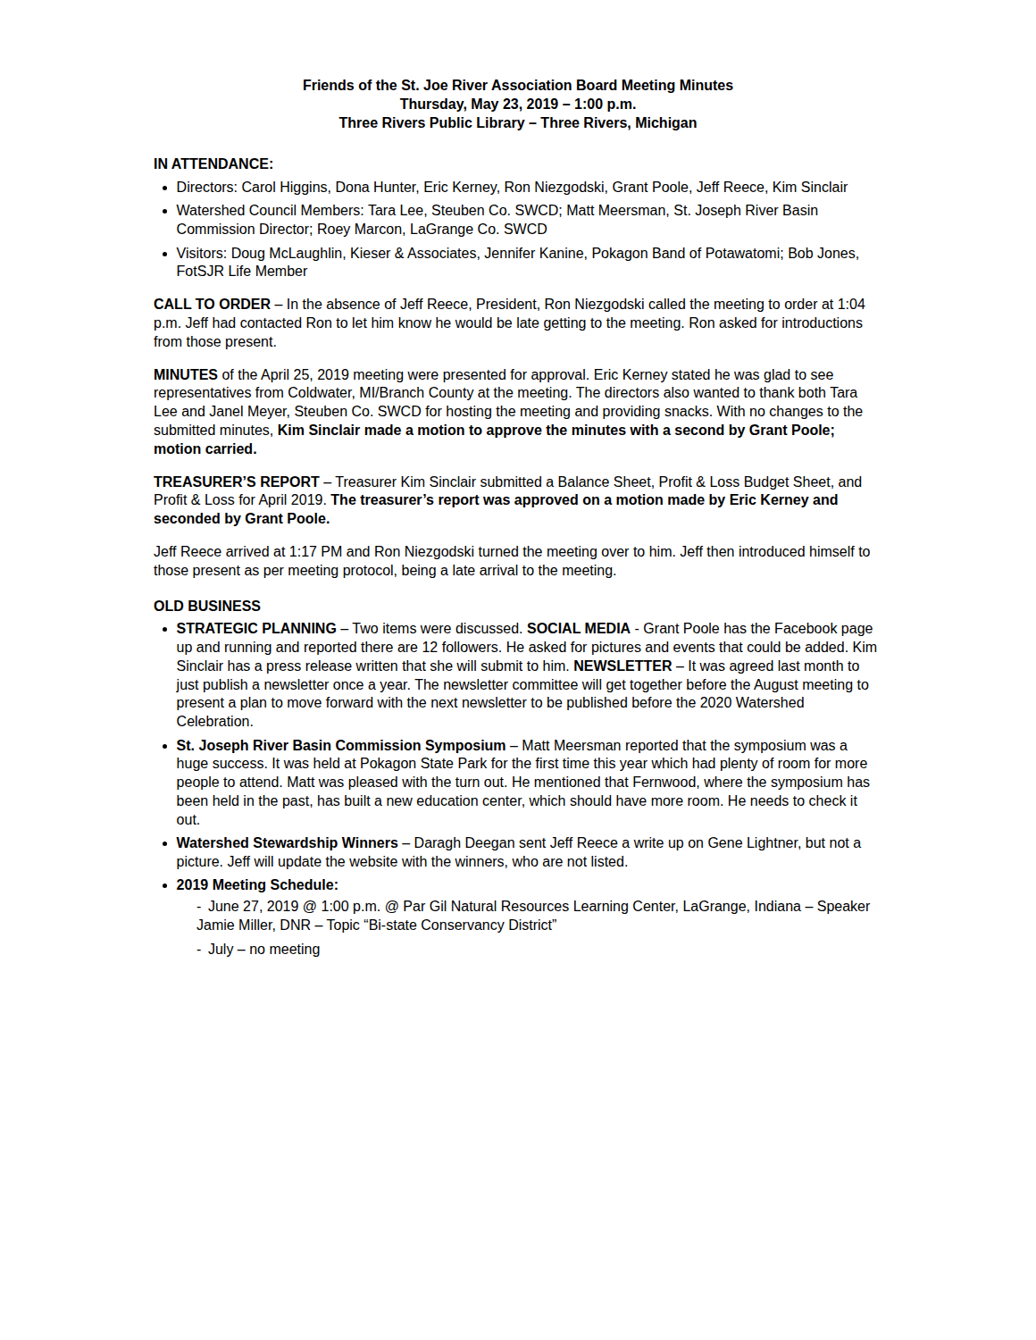Friends of the St. Joe River Association Board Meeting Minutes
Thursday, May 23, 2019 – 1:00 p.m.
Three Rivers Public Library – Three Rivers, Michigan
IN ATTENDANCE:
Directors: Carol Higgins, Dona Hunter, Eric Kerney, Ron Niezgodski, Grant Poole, Jeff Reece, Kim Sinclair
Watershed Council Members: Tara Lee, Steuben Co. SWCD; Matt Meersman, St. Joseph River Basin Commission Director; Roey Marcon, LaGrange Co. SWCD
Visitors: Doug McLaughlin, Kieser & Associates, Jennifer Kanine, Pokagon Band of Potawatomi; Bob Jones, FotSJR Life Member
CALL TO ORDER – In the absence of Jeff Reece, President, Ron Niezgodski called the meeting to order at 1:04 p.m. Jeff had contacted Ron to let him know he would be late getting to the meeting. Ron asked for introductions from those present.
MINUTES of the April 25, 2019 meeting were presented for approval. Eric Kerney stated he was glad to see representatives from Coldwater, MI/Branch County at the meeting. The directors also wanted to thank both Tara Lee and Janel Meyer, Steuben Co. SWCD for hosting the meeting and providing snacks. With no changes to the submitted minutes, Kim Sinclair made a motion to approve the minutes with a second by Grant Poole; motion carried.
TREASURER’S REPORT – Treasurer Kim Sinclair submitted a Balance Sheet, Profit & Loss Budget Sheet, and Profit & Loss for April 2019. The treasurer’s report was approved on a motion made by Eric Kerney and seconded by Grant Poole.
Jeff Reece arrived at 1:17 PM and Ron Niezgodski turned the meeting over to him. Jeff then introduced himself to those present as per meeting protocol, being a late arrival to the meeting.
OLD BUSINESS
STRATEGIC PLANNING – Two items were discussed. SOCIAL MEDIA - Grant Poole has the Facebook page up and running and reported there are 12 followers. He asked for pictures and events that could be added. Kim Sinclair has a press release written that she will submit to him. NEWSLETTER – It was agreed last month to just publish a newsletter once a year. The newsletter committee will get together before the August meeting to present a plan to move forward with the next newsletter to be published before the 2020 Watershed Celebration.
St. Joseph River Basin Commission Symposium – Matt Meersman reported that the symposium was a huge success. It was held at Pokagon State Park for the first time this year which had plenty of room for more people to attend. Matt was pleased with the turn out. He mentioned that Fernwood, where the symposium has been held in the past, has built a new education center, which should have more room. He needs to check it out.
Watershed Stewardship Winners – Daragh Deegan sent Jeff Reece a write up on Gene Lightner, but not a picture. Jeff will update the website with the winners, who are not listed.
2019 Meeting Schedule:
June 27, 2019 @ 1:00 p.m. @ Par Gil Natural Resources Learning Center, LaGrange, Indiana – Speaker Jamie Miller, DNR – Topic “Bi-state Conservancy District”
July – no meeting